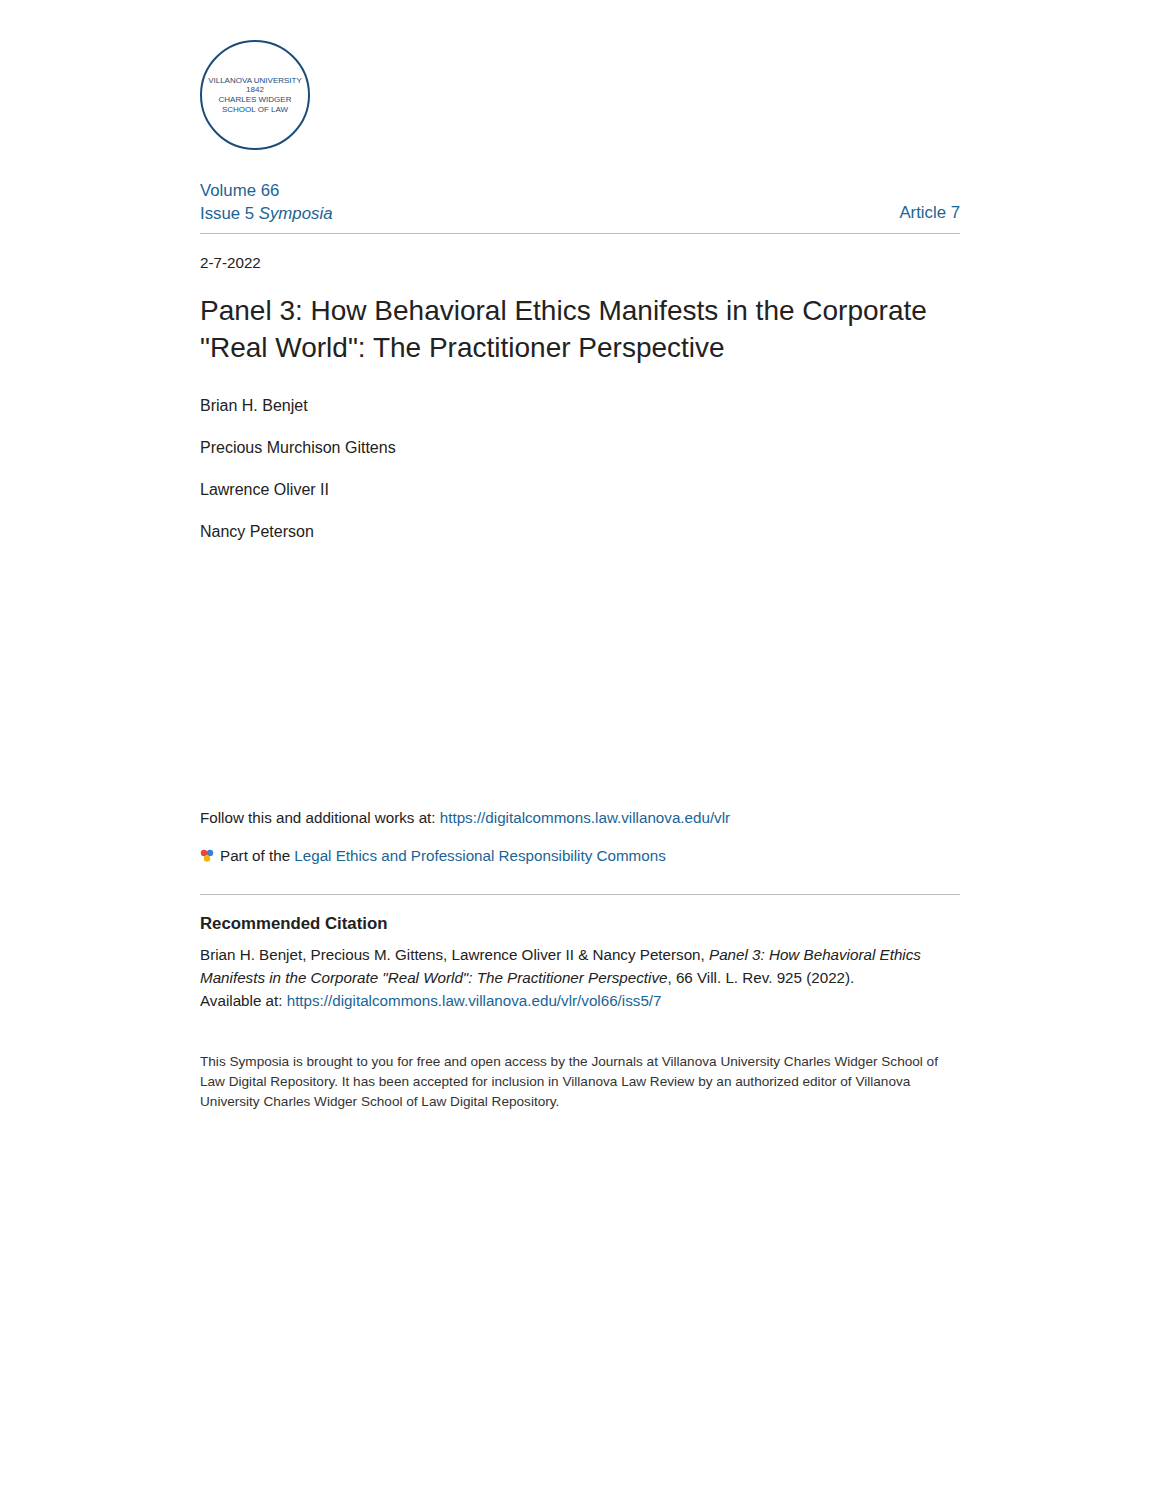VILLANOVA UNIVERSITY
1842
CHARLES WIDGER SCHOOL OF LAW
Volume 66
Issue 5 Symposia
Article 7
2-7-2022
Panel 3: How Behavioral Ethics Manifests in the Corporate "Real World": The Practitioner Perspective
Brian H. Benjet
Precious Murchison Gittens
Lawrence Oliver II
Nancy Peterson
Follow this and additional works at: https://digitalcommons.law.villanova.edu/vlr
Part of the Legal Ethics and Professional Responsibility Commons
Recommended Citation
Brian H. Benjet, Precious M. Gittens, Lawrence Oliver II & Nancy Peterson, Panel 3: How Behavioral Ethics Manifests in the Corporate "Real World": The Practitioner Perspective, 66 Vill. L. Rev. 925 (2022).
Available at: https://digitalcommons.law.villanova.edu/vlr/vol66/iss5/7
This Symposia is brought to you for free and open access by the Journals at Villanova University Charles Widger School of Law Digital Repository. It has been accepted for inclusion in Villanova Law Review by an authorized editor of Villanova University Charles Widger School of Law Digital Repository.